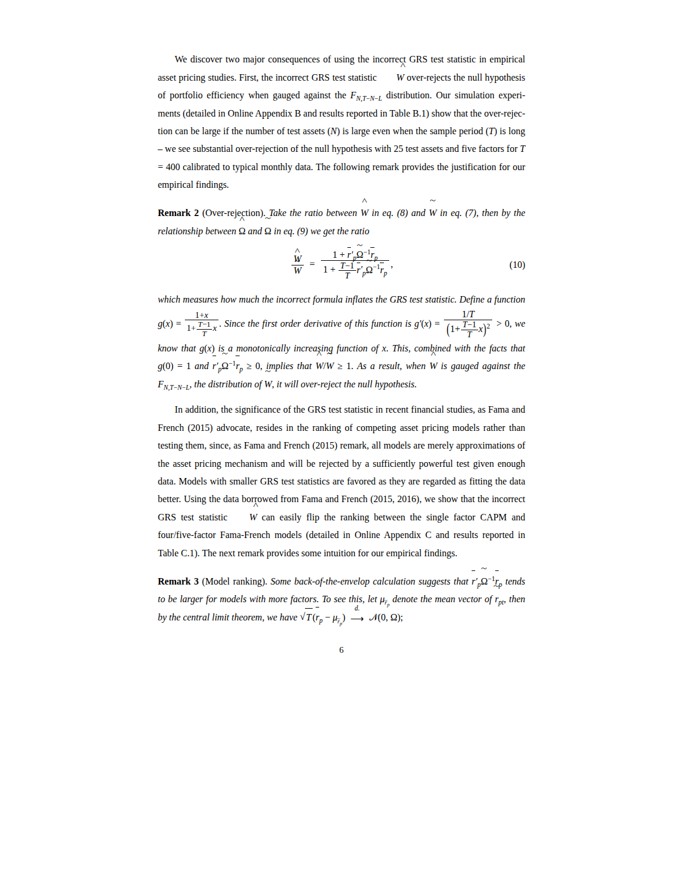We discover two major consequences of using the incorrect GRS test statistic in empirical asset pricing studies. First, the incorrect GRS test statistic W over-rejects the null hypothesis of portfolio efficiency when gauged against the FN,T−N−L distribution. Our simulation experiments (detailed in Online Appendix B and results reported in Table B.1) show that the over-rejection can be large if the number of test assets (N) is large even when the sample period (T) is long – we see substantial over-rejection of the null hypothesis with 25 test assets and five factors for T = 400 calibrated to typical monthly data. The following remark provides the justification for our empirical findings.
Remark 2 (Over-rejection). Take the ratio between W in eq. (8) and W in eq. (7), then by the relationship between Ω and Ω in eq. (9) we get the ratio
W W = 1 + r′pΩ−1rp 1 + T−1 T r′pΩ−1rp ,
(10)
which measures how much the incorrect formula inflates the GRS test statistic. Define a function g(x) = 1+x 1+T−1 T x. Since the first order derivative of this function is g′(x) = 1/T(1+T−1 T x)2 > 0, we know that g(x) is a monotonically increasing function of x. This, combined with the facts that g(0) = 1 and r′pΩ−1rp ≥ 0, implies that W/W ≥ 1. As a result, when W is gauged against the FN,T−N−L, the distribution of W, it will over-reject the null hypothesis.
In addition, the significance of the GRS test statistic in recent financial studies, as Fama and French (2015) advocate, resides in the ranking of competing asset pricing models rather than testing them, since, as Fama and French (2015) remark, all models are merely approximations of the asset pricing mechanism and will be rejected by a sufficiently powerful test given enough data. Models with smaller GRS test statistics are favored as they are regarded as fitting the data better. Using the data borrowed from Fama and French (2015, 2016), we show that the incorrect GRS test statistic W can easily flip the ranking between the single factor CAPM and four/five-factor Fama-French models (detailed in Online Appendix C and results reported in Table C.1). The next remark provides some intuition for our empirical findings.
Remark 3 (Model ranking). Some back-of-the-envelop calculation suggests that r′pΩ−1rp tends to be larger for models with more factors. To see this, let μrp denote the mean vector of rpt, then by the central limit theorem, we have T(rp − μrp) d.⟶ 𝒩(0, Ω);
6